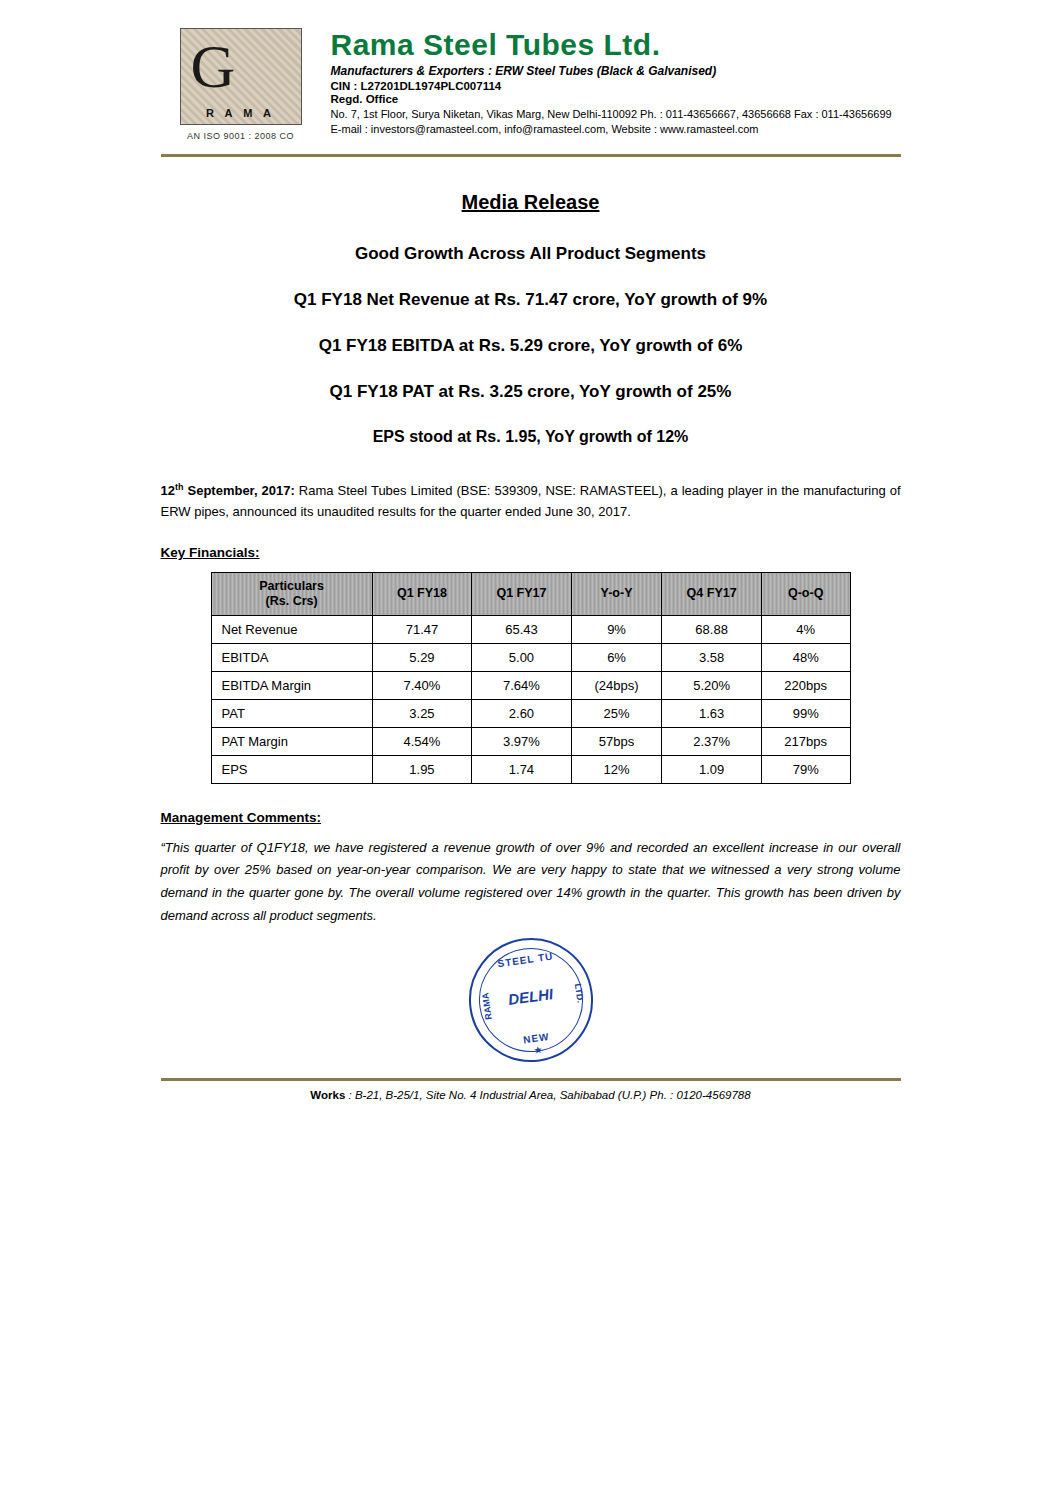G R A M A
AN ISO 9001 : 2008 CO
Rama Steel Tubes Ltd.
Manufacturers & Exporters : ERW Steel Tubes (Black & Galvanised)
CIN : L27201DL1974PLC007114
Regd. Office
No. 7, 1st Floor, Surya Niketan, Vikas Marg, New Delhi-110092 Ph. : 011-43656667, 43656668 Fax : 011-43656699
E-mail : investors@ramasteel.com, info@ramasteel.com, Website : www.ramasteel.com
Media Release
Good Growth Across All Product Segments
Q1 FY18 Net Revenue at Rs. 71.47 crore, YoY growth of 9%
Q1 FY18 EBITDA at Rs. 5.29 crore, YoY growth of 6%
Q1 FY18 PAT at Rs. 3.25 crore, YoY growth of 25%
EPS stood at Rs. 1.95, YoY growth of 12%
12th September, 2017: Rama Steel Tubes Limited (BSE: 539309, NSE: RAMASTEEL), a leading player in the manufacturing of ERW pipes, announced its unaudited results for the quarter ended June 30, 2017.
Key Financials:
| Particulars (Rs. Crs) | Q1 FY18 | Q1 FY17 | Y-o-Y | Q4 FY17 | Q-o-Q |
| --- | --- | --- | --- | --- | --- |
| Net Revenue | 71.47 | 65.43 | 9% | 68.88 | 4% |
| EBITDA | 5.29 | 5.00 | 6% | 3.58 | 48% |
| EBITDA Margin | 7.40% | 7.64% | (24bps) | 5.20% | 220bps |
| PAT | 3.25 | 2.60 | 25% | 1.63 | 99% |
| PAT Margin | 4.54% | 3.97% | 57bps | 2.37% | 217bps |
| EPS | 1.95 | 1.74 | 12% | 1.09 | 79% |
Management Comments:
“This quarter of Q1FY18, we have registered a revenue growth of over 9% and recorded an excellent increase in our overall profit by over 25% based on year-on-year comparison. We are very happy to state that we witnessed a very strong volume demand in the quarter gone by. The overall volume registered over 14% growth in the quarter. This growth has been driven by demand across all product segments.
STEEL TU
RAMA
DELHI
LTD.
NEW
★
Works : B-21, B-25/1, Site No. 4 Industrial Area, Sahibabad (U.P.) Ph. : 0120-4569788